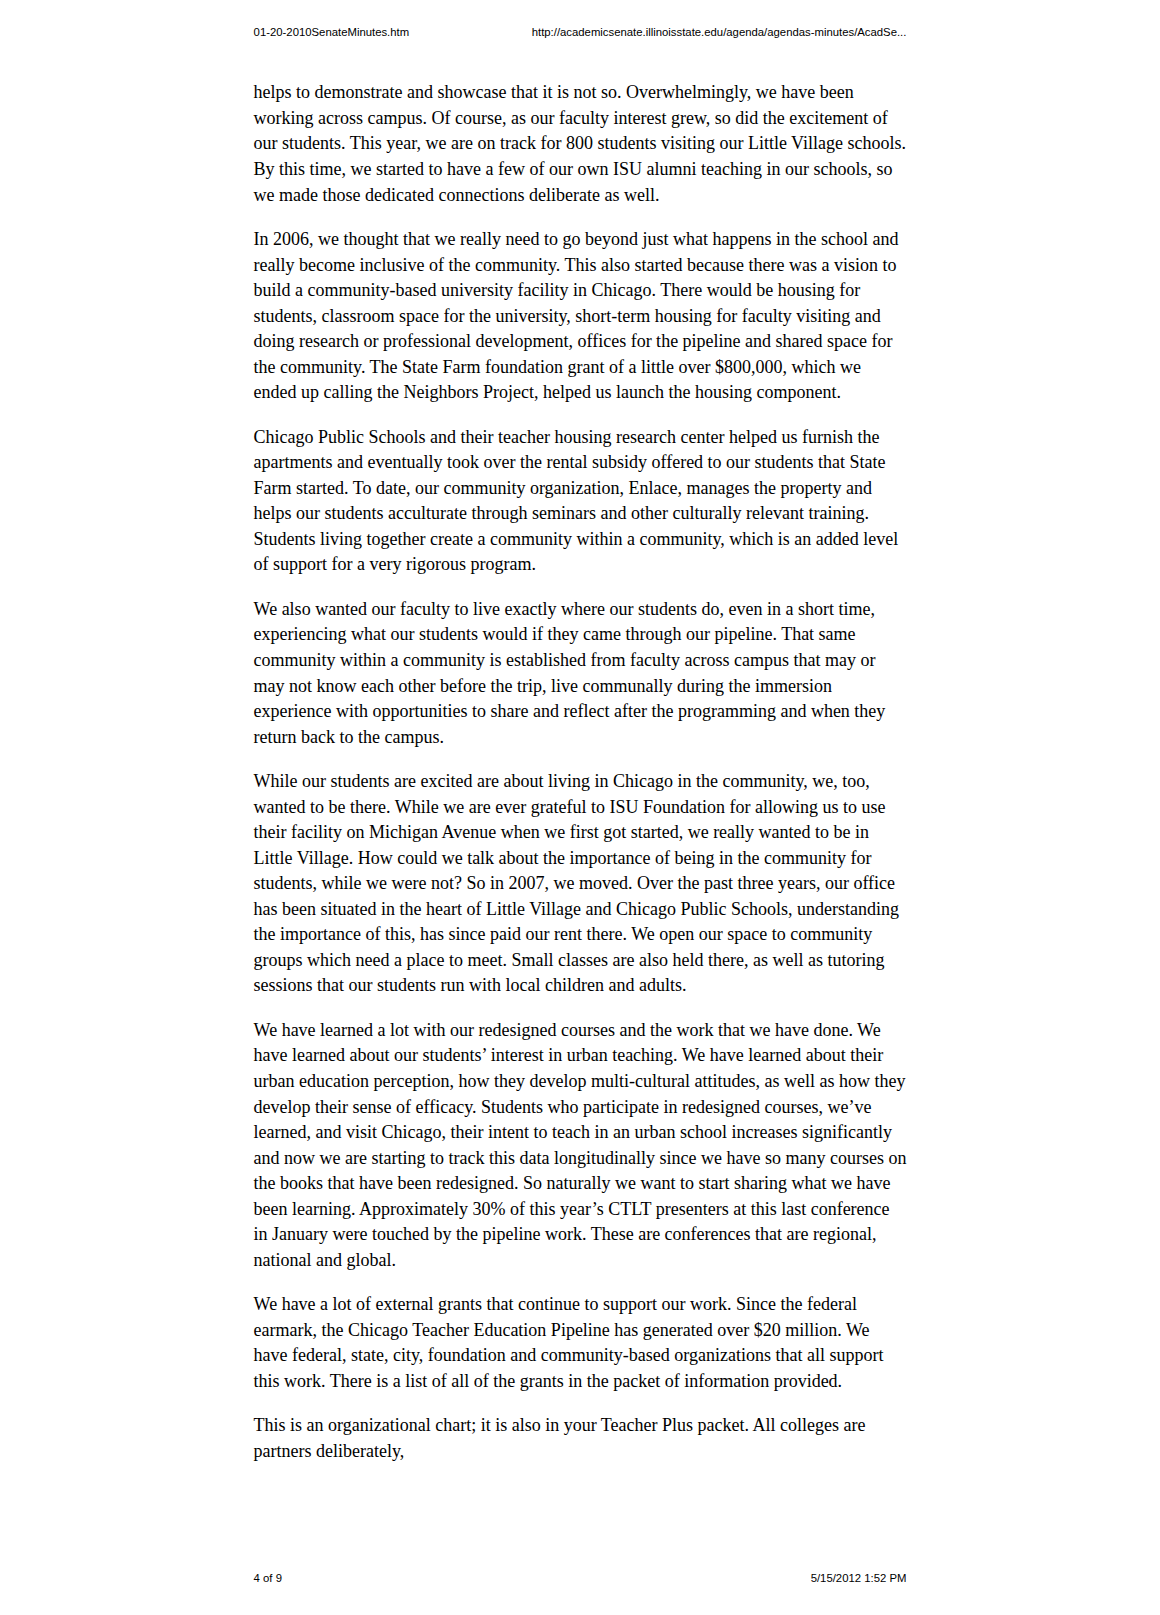01-20-2010SenateMinutes.htm http://academicsenate.illinoisstate.edu/agenda/agendas-minutes/AcadSe...
helps to demonstrate and showcase that it is not so. Overwhelmingly, we have been working across campus. Of course, as our faculty interest grew, so did the excitement of our students. This year, we are on track for 800 students visiting our Little Village schools. By this time, we started to have a few of our own ISU alumni teaching in our schools, so we made those dedicated connections deliberate as well.
In 2006, we thought that we really need to go beyond just what happens in the school and really become inclusive of the community. This also started because there was a vision to build a community-based university facility in Chicago. There would be housing for students, classroom space for the university, short-term housing for faculty visiting and doing research or professional development, offices for the pipeline and shared space for the community. The State Farm foundation grant of a little over $800,000, which we ended up calling the Neighbors Project, helped us launch the housing component.
Chicago Public Schools and their teacher housing research center helped us furnish the apartments and eventually took over the rental subsidy offered to our students that State Farm started. To date, our community organization, Enlace, manages the property and helps our students acculturate through seminars and other culturally relevant training. Students living together create a community within a community, which is an added level of support for a very rigorous program.
We also wanted our faculty to live exactly where our students do, even in a short time, experiencing what our students would if they came through our pipeline. That same community within a community is established from faculty across campus that may or may not know each other before the trip, live communally during the immersion experience with opportunities to share and reflect after the programming and when they return back to the campus.
While our students are excited are about living in Chicago in the community, we, too, wanted to be there. While we are ever grateful to ISU Foundation for allowing us to use their facility on Michigan Avenue when we first got started, we really wanted to be in Little Village. How could we talk about the importance of being in the community for students, while we were not? So in 2007, we moved. Over the past three years, our office has been situated in the heart of Little Village and Chicago Public Schools, understanding the importance of this, has since paid our rent there. We open our space to community groups which need a place to meet. Small classes are also held there, as well as tutoring sessions that our students run with local children and adults.
We have learned a lot with our redesigned courses and the work that we have done. We have learned about our students’ interest in urban teaching. We have learned about their urban education perception, how they develop multi-cultural attitudes, as well as how they develop their sense of efficacy. Students who participate in redesigned courses, we’ve learned, and visit Chicago, their intent to teach in an urban school increases significantly and now we are starting to track this data longitudinally since we have so many courses on the books that have been redesigned. So naturally we want to start sharing what we have been learning. Approximately 30% of this year’s CTLT presenters at this last conference in January were touched by the pipeline work. These are conferences that are regional, national and global.
We have a lot of external grants that continue to support our work. Since the federal earmark, the Chicago Teacher Education Pipeline has generated over $20 million. We have federal, state, city, foundation and community-based organizations that all support this work. There is a list of all of the grants in the packet of information provided.
This is an organizational chart; it is also in your Teacher Plus packet. All colleges are partners deliberately,
4 of 9 5/15/2012 1:52 PM